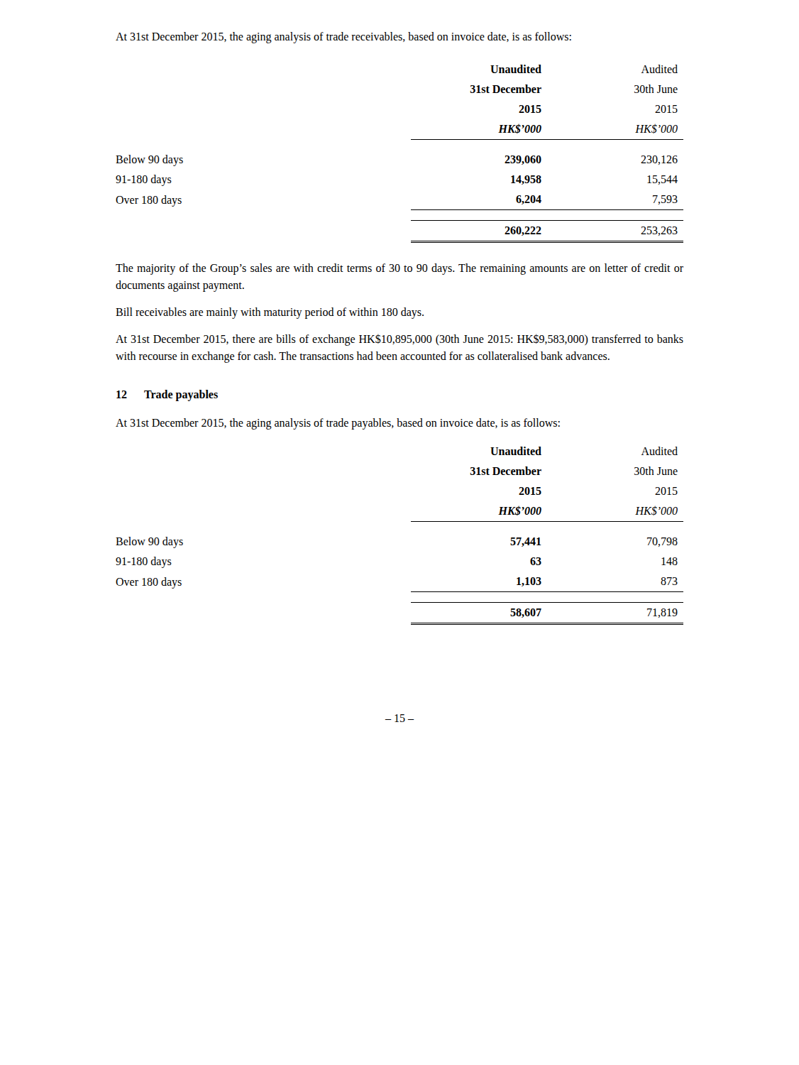At 31st December 2015, the aging analysis of trade receivables, based on invoice date, is as follows:
| | Unaudited | Audited |
| | 31st December | 30th June |
| | 2015 | 2015 |
| | HK$’000 | HK$’000 |
| Below 90 days | 239,060 | 230,126 |
| 91-180 days | 14,958 | 15,544 |
| Over 180 days | 6,204 | 7,593 |
| | 260,222 | 253,263 |
The majority of the Group’s sales are with credit terms of 30 to 90 days. The remaining amounts are on letter of credit or documents against payment.
Bill receivables are mainly with maturity period of within 180 days.
At 31st December 2015, there are bills of exchange HK$10,895,000 (30th June 2015: HK$9,583,000) transferred to banks with recourse in exchange for cash. The transactions had been accounted for as collateralised bank advances.
12 Trade payables
At 31st December 2015, the aging analysis of trade payables, based on invoice date, is as follows:
| | Unaudited | Audited |
| | 31st December | 30th June |
| | 2015 | 2015 |
| | HK$’000 | HK$’000 |
| Below 90 days | 57,441 | 70,798 |
| 91-180 days | 63 | 148 |
| Over 180 days | 1,103 | 873 |
| | 58,607 | 71,819 |
– 15 –